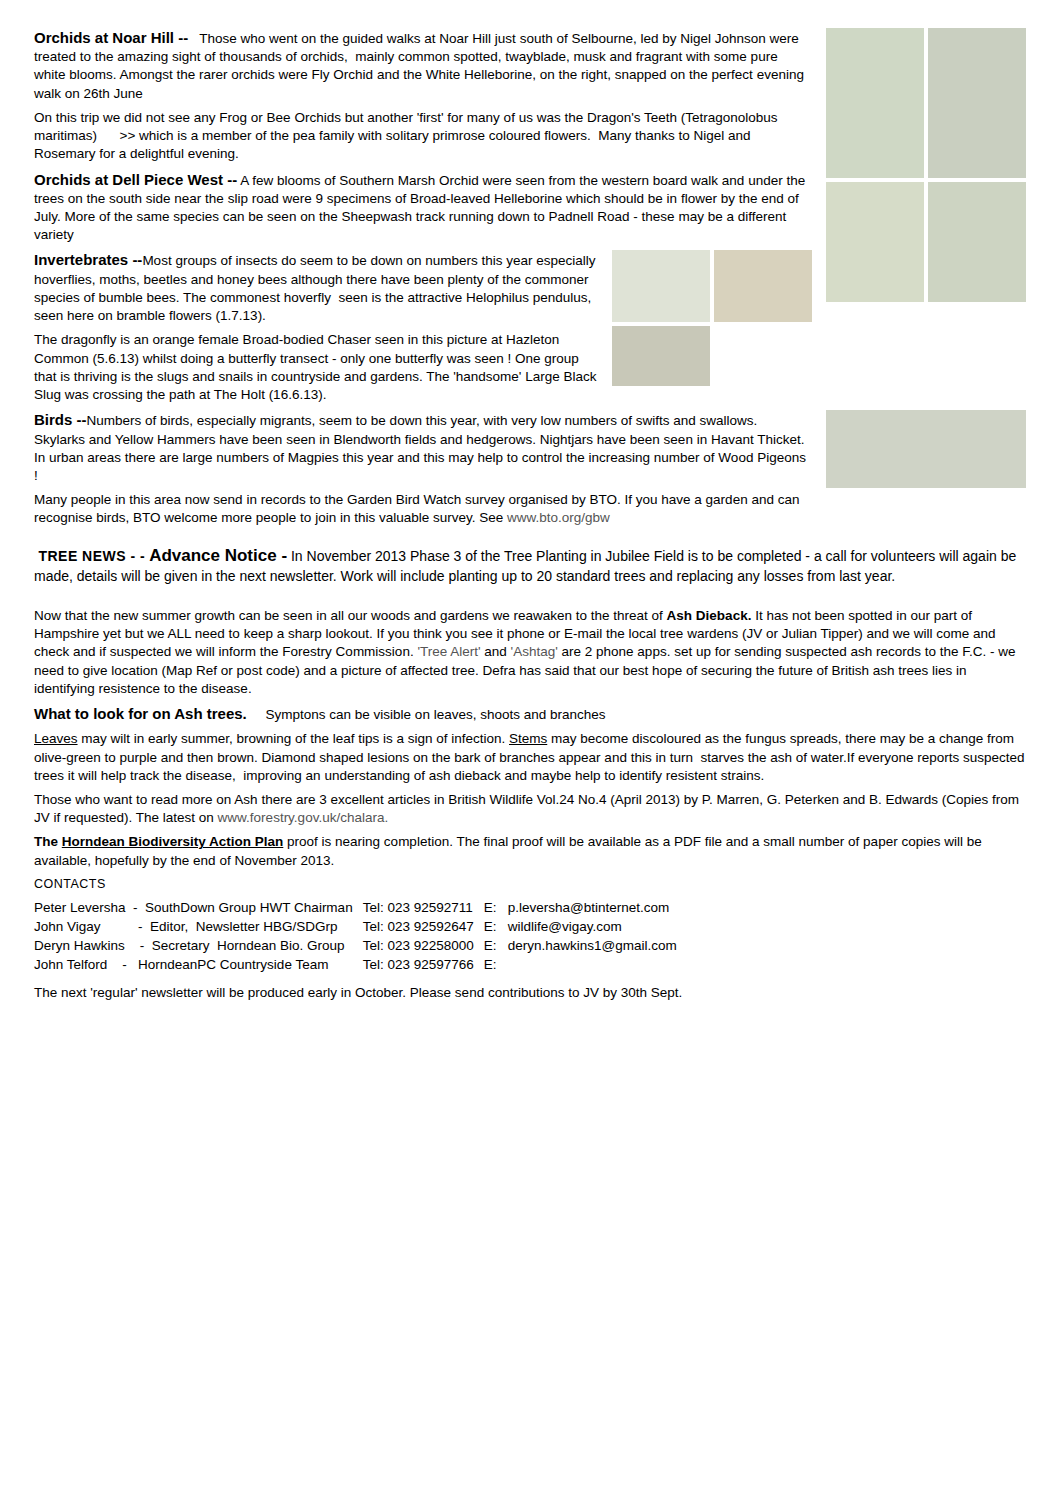Orchids at Noar Hill -- Those who went on the guided walks at Noar Hill just south of Selbourne, led by Nigel Johnson were treated to the amazing sight of thousands of orchids, mainly common spotted, twayblade, musk and fragrant with some pure white blooms. Amongst the rarer orchids were Fly Orchid and the White Helleborine, on the right, snapped on the perfect evening walk on 26th June
On this trip we did not see any Frog or Bee Orchids but another 'first' for many of us was the Dragon's Teeth (Tetragonolobus maritimas) >> which is a member of the pea family with solitary primrose coloured flowers. Many thanks to Nigel and Rosemary for a delightful evening.
Orchids at Dell Piece West -- A few blooms of Southern Marsh Orchid were seen from the western board walk and under the trees on the south side near the slip road were 9 specimens of Broad-leaved Helleborine which should be in flower by the end of July. More of the same species can be seen on the Sheepwash track running down to Padnell Road - these may be a different variety
Invertebrates --Most groups of insects do seem to be down on numbers this year especially hoverflies, moths, beetles and honey bees although there have been plenty of the commoner species of bumble bees. The commonest hoverfly seen is the attractive Helophilus pendulus, seen here on bramble flowers (1.7.13).
The dragonfly is an orange female Broad-bodied Chaser seen in this picture at Hazleton Common (5.6.13) whilst doing a butterfly transect - only one butterfly was seen ! One group that is thriving is the slugs and snails in countryside and gardens. The 'handsome' Large Black Slug was crossing the path at The Holt (16.6.13).
Birds --Numbers of birds, especially migrants, seem to be down this year, with very low numbers of swifts and swallows. Skylarks and Yellow Hammers have been seen in Blendworth fields and hedgerows. Nightjars have been seen in Havant Thicket. In urban areas there are large numbers of Magpies this year and this may help to control the increasing number of Wood Pigeons !
Many people in this area now send in records to the Garden Bird Watch survey organised by BTO. If you have a garden and can recognise birds, BTO welcome more people to join in this valuable survey. See www.bto.org/gbw
TREE NEWS - - Advance Notice - In November 2013 Phase 3 of the Tree Planting in Jubilee Field is to be completed - a call for volunteers will again be made, details will be given in the next newsletter. Work will include planting up to 20 standard trees and replacing any losses from last year.
Now that the new summer growth can be seen in all our woods and gardens we reawaken to the threat of Ash Dieback. It has not been spotted in our part of Hampshire yet but we ALL need to keep a sharp lookout. If you think you see it phone or E-mail the local tree wardens (JV or Julian Tipper) and we will come and check and if suspected we will inform the Forestry Commission. 'Tree Alert' and 'Ashtag' are 2 phone apps. set up for sending suspected ash records to the F.C. - we need to give location (Map Ref or post code) and a picture of affected tree. Defra has said that our best hope of securing the future of British ash trees lies in identifying resistence to the disease.
What to look for on Ash trees. Symptons can be visible on leaves, shoots and branches
Leaves may wilt in early summer, browning of the leaf tips is a sign of infection. Stems may become discoloured as the fungus spreads, there may be a change from olive-green to purple and then brown. Diamond shaped lesions on the bark of branches appear and this in turn starves the ash of water.If everyone reports suspected trees it will help track the disease, improving an understanding of ash dieback and maybe help to identify resistent strains.
Those who want to read more on Ash there are 3 excellent articles in British Wildlife Vol.24 No.4 (April 2013) by P. Marren, G. Peterken and B. Edwards (Copies from JV if requested). The latest on www.forestry.gov.uk/chalara.
The Horndean Biodiversity Action Plan proof is nearing completion. The final proof will be available as a PDF file and a small number of paper copies will be available, hopefully by the end of November 2013.
CONTACTS
| Peter Leversha - SouthDown Group HWT Chairman | Tel: 023 92592711 | E: p.leversha@btinternet.com |
| John Vigay - Editor, Newsletter HBG/SDGrp | Tel: 023 92592647 | E: wildlife@vigay.com |
| Deryn Hawkins - Secretary Horndean Bio. Group | Tel: 023 92258000 | E: deryn.hawkins1@gmail.com |
| John Telford - HorndeanPC Countryside Team | Tel: 023 92597766 | E: |
The next 'regular' newsletter will be produced early in October. Please send contributions to JV by 30th Sept.